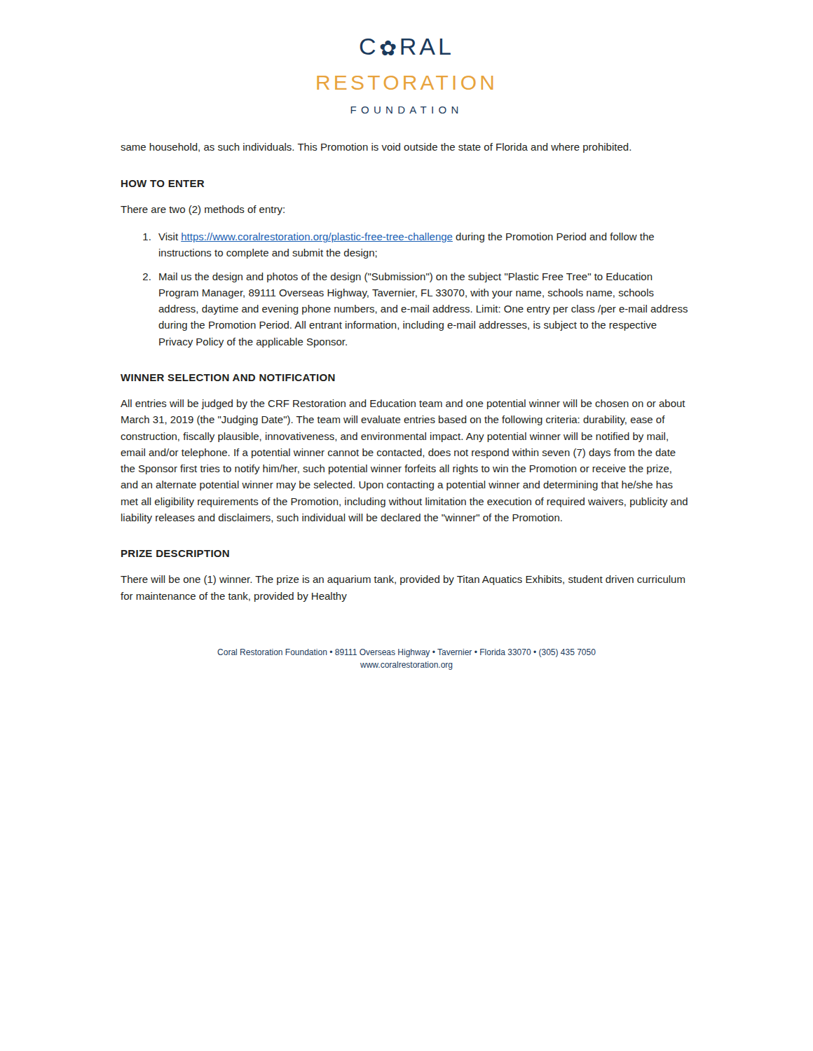C✿RAL
RESTORATION
FOUNDATION
same household, as such individuals. This Promotion is void outside the state of Florida and where prohibited.
HOW TO ENTER
There are two (2) methods of entry:
Visit https://www.coralrestoration.org/plastic-free-tree-challenge during the Promotion Period and follow the instructions to complete and submit the design;
Mail us the design and photos of the design ("Submission") on the subject "Plastic Free Tree" to Education Program Manager, 89111 Overseas Highway, Tavernier, FL 33070, with your name, schools name, schools address, daytime and evening phone numbers, and e-mail address. Limit: One entry per class /per e-mail address during the Promotion Period. All entrant information, including e-mail addresses, is subject to the respective Privacy Policy of the applicable Sponsor.
WINNER SELECTION AND NOTIFICATION
All entries will be judged by the CRF Restoration and Education team and one potential winner will be chosen on or about March 31, 2019 (the "Judging Date"). The team will evaluate entries based on the following criteria: durability, ease of construction, fiscally plausible, innovativeness, and environmental impact. Any potential winner will be notified by mail, email and/or telephone. If a potential winner cannot be contacted, does not respond within seven (7) days from the date the Sponsor first tries to notify him/her, such potential winner forfeits all rights to win the Promotion or receive the prize, and an alternate potential winner may be selected. Upon contacting a potential winner and determining that he/she has met all eligibility requirements of the Promotion, including without limitation the execution of required waivers, publicity and liability releases and disclaimers, such individual will be declared the "winner" of the Promotion.
PRIZE DESCRIPTION
There will be one (1) winner. The prize is an aquarium tank, provided by Titan Aquatics Exhibits, student driven curriculum for maintenance of the tank, provided by Healthy
Coral Restoration Foundation • 89111 Overseas Highway • Tavernier • Florida 33070 • (305) 435 7050
www.coralrestoration.org